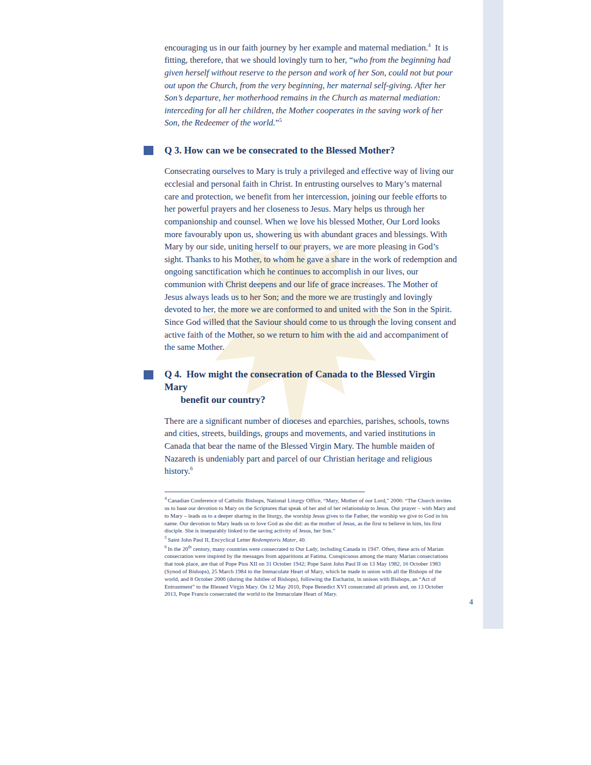encouraging us in our faith journey by her example and maternal mediation.4 It is fitting, therefore, that we should lovingly turn to her, “who from the beginning had given herself without reserve to the person and work of her Son, could not but pour out upon the Church, from the very beginning, her maternal self-giving. After her Son’s departure, her motherhood remains in the Church as maternal mediation: interceding for all her children, the Mother cooperates in the saving work of her Son, the Redeemer of the world.”5
Q 3. How can we be consecrated to the Blessed Mother?
Consecrating ourselves to Mary is truly a privileged and effective way of living our ecclesial and personal faith in Christ. In entrusting ourselves to Mary’s maternal care and protection, we benefit from her intercession, joining our feeble efforts to her powerful prayers and her closeness to Jesus. Mary helps us through her companionship and counsel. When we love his blessed Mother, Our Lord looks more favourably upon us, showering us with abundant graces and blessings. With Mary by our side, uniting herself to our prayers, we are more pleasing in God’s sight. Thanks to his Mother, to whom he gave a share in the work of redemption and ongoing sanctification which he continues to accomplish in our lives, our communion with Christ deepens and our life of grace increases. The Mother of Jesus always leads us to her Son; and the more we are trustingly and lovingly devoted to her, the more we are conformed to and united with the Son in the Spirit. Since God willed that the Saviour should come to us through the loving consent and active faith of the Mother, so we return to him with the aid and accompaniment of the same Mother.
Q 4. How might the consecration of Canada to the Blessed Virgin Mary benefit our country?
There are a significant number of dioceses and eparchies, parishes, schools, towns and cities, streets, buildings, groups and movements, and varied institutions in Canada that bear the name of the Blessed Virgin Mary. The humble maiden of Nazareth is undeniably part and parcel of our Christian heritage and religious history.6
4 Canadian Conference of Catholic Bishops, National Liturgy Office, “Mary, Mother of our Lord,” 2006: “The Church invites us to base our devotion to Mary on the Scriptures that speak of her and of her relationship to Jesus. Our prayer – with Mary and to Mary – leads us to a deeper sharing in the liturgy, the worship Jesus gives to the Father, the worship we give to God in his name. Our devotion to Mary leads us to love God as she did: as the mother of Jesus, as the first to believe in him, his first disciple. She is inseparably linked to the saving activity of Jesus, her Son.”
5 Saint John Paul II, Encyclical Letter Redemptoris Mater, 40.
6 In the 20th century, many countries were consecrated to Our Lady, including Canada in 1947. Often, these acts of Marian consecration were inspired by the messages from apparitions at Fatima. Conspicuous among the many Marian consecrations that took place, are that of Pope Pius XII on 31 October 1942; Pope Saint John Paul II on 13 May 1982, 16 October 1983 (Synod of Bishops), 25 March 1984 to the Immaculate Heart of Mary, which he made in union with all the Bishops of the world, and 8 October 2000 (during the Jubilee of Bishops), following the Eucharist, in unison with Bishops, an “Act of Entrustment” to the Blessed Virgin Mary. On 12 May 2010, Pope Benedict XVI consecrated all priests and, on 13 October 2013, Pope Francis consecrated the world to the Immaculate Heart of Mary.
4